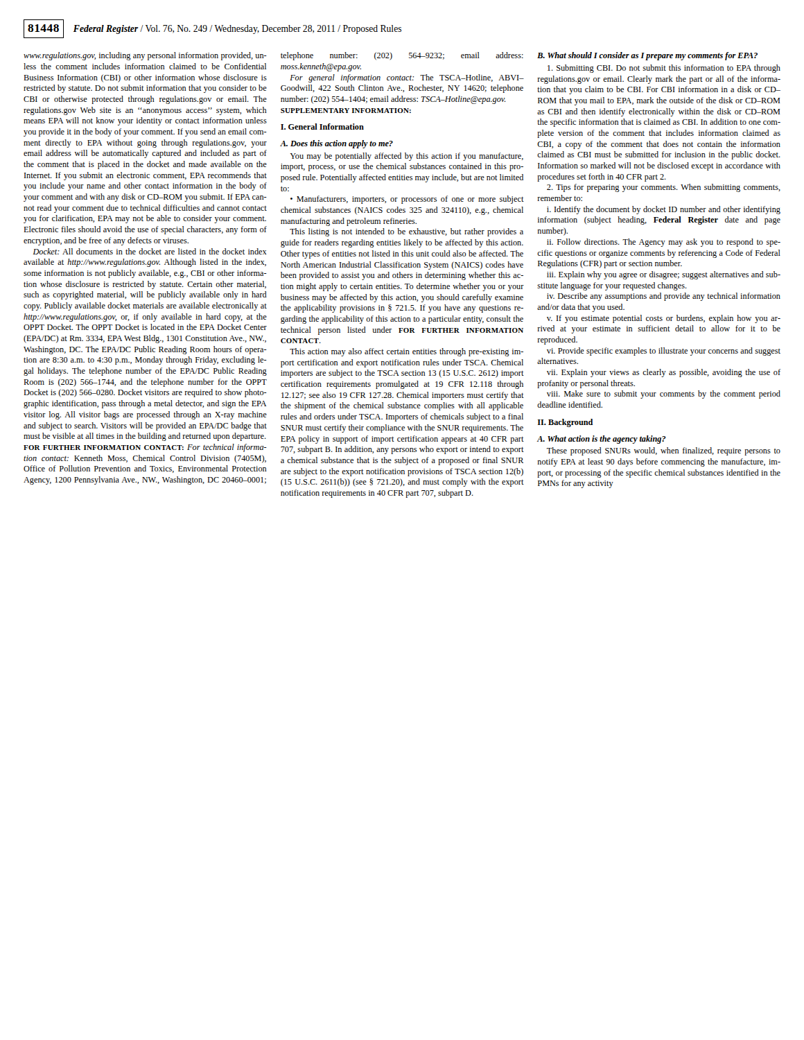81448 Federal Register / Vol. 76, No. 249 / Wednesday, December 28, 2011 / Proposed Rules
www.regulations.gov, including any personal information provided, unless the comment includes information claimed to be Confidential Business Information (CBI) or other information whose disclosure is restricted by statute. Do not submit information that you consider to be CBI or otherwise protected through regulations.gov or email. The regulations.gov Web site is an ‘‘anonymous access’’ system, which means EPA will not know your identity or contact information unless you provide it in the body of your comment. If you send an email comment directly to EPA without going through regulations.gov, your email address will be automatically captured and included as part of the comment that is placed in the docket and made available on the Internet. If you submit an electronic comment, EPA recommends that you include your name and other contact information in the body of your comment and with any disk or CD–ROM you submit. If EPA cannot read your comment due to technical difficulties and cannot contact you for clarification, EPA may not be able to consider your comment. Electronic files should avoid the use of special characters, any form of encryption, and be free of any defects or viruses.
Docket: All documents in the docket are listed in the docket index available at http://www.regulations.gov. Although listed in the index, some information is not publicly available, e.g., CBI or other information whose disclosure is restricted by statute. Certain other material, such as copyrighted material, will be publicly available only in hard copy. Publicly available docket materials are available electronically at http://www.regulations.gov, or, if only available in hard copy, at the OPPT Docket. The OPPT Docket is located in the EPA Docket Center (EPA/DC) at Rm. 3334, EPA West Bldg., 1301 Constitution Ave., NW., Washington, DC. The EPA/DC Public Reading Room hours of operation are 8:30 a.m. to 4:30 p.m., Monday through Friday, excluding legal holidays. The telephone number of the EPA/DC Public Reading Room is (202) 566–1744, and the telephone number for the OPPT Docket is (202) 566–0280. Docket visitors are required to show photographic identification, pass through a metal detector, and sign the EPA visitor log. All visitor bags are processed through an X-ray machine and subject to search. Visitors will be provided an EPA/DC badge that must be visible at all times in the building and returned upon departure.
FOR FURTHER INFORMATION CONTACT: For technical information contact: Kenneth Moss, Chemical Control Division (7405M), Office of Pollution Prevention and Toxics, Environmental Protection Agency, 1200 Pennsylvania Ave., NW., Washington, DC 20460–0001; telephone number: (202) 564–9232; email address: moss.kenneth@epa.gov.
For general information contact: The TSCA–Hotline, ABVI–Goodwill, 422 South Clinton Ave., Rochester, NY 14620; telephone number: (202) 554–1404; email address: TSCA–Hotline@epa.gov.
SUPPLEMENTARY INFORMATION:
I. General Information
A. Does this action apply to me?
You may be potentially affected by this action if you manufacture, import, process, or use the chemical substances contained in this proposed rule. Potentially affected entities may include, but are not limited to:
• Manufacturers, importers, or processors of one or more subject chemical substances (NAICS codes 325 and 324110), e.g., chemical manufacturing and petroleum refineries.
This listing is not intended to be exhaustive, but rather provides a guide for readers regarding entities likely to be affected by this action. Other types of entities not listed in this unit could also be affected. The North American Industrial Classification System (NAICS) codes have been provided to assist you and others in determining whether this action might apply to certain entities. To determine whether you or your business may be affected by this action, you should carefully examine the applicability provisions in § 721.5. If you have any questions regarding the applicability of this action to a particular entity, consult the technical person listed under FOR FURTHER INFORMATION CONTACT.
This action may also affect certain entities through pre-existing import certification and export notification rules under TSCA. Chemical importers are subject to the TSCA section 13 (15 U.S.C. 2612) import certification requirements promulgated at 19 CFR 12.118 through 12.127; see also 19 CFR 127.28. Chemical importers must certify that the shipment of the chemical substance complies with all applicable rules and orders under TSCA. Importers of chemicals subject to a final SNUR must certify their compliance with the SNUR requirements. The EPA policy in support of import certification appears at 40 CFR part 707, subpart B. In addition, any persons who export or intend to export a chemical substance that is the subject of a proposed or final SNUR are subject to the export notification provisions of TSCA section 12(b) (15 U.S.C. 2611(b)) (see § 721.20), and must comply with the export notification requirements in 40 CFR part 707, subpart D.
B. What should I consider as I prepare my comments for EPA?
1. Submitting CBI. Do not submit this information to EPA through regulations.gov or email. Clearly mark the part or all of the information that you claim to be CBI. For CBI information in a disk or CD–ROM that you mail to EPA, mark the outside of the disk or CD–ROM as CBI and then identify electronically within the disk or CD–ROM the specific information that is claimed as CBI. In addition to one complete version of the comment that includes information claimed as CBI, a copy of the comment that does not contain the information claimed as CBI must be submitted for inclusion in the public docket. Information so marked will not be disclosed except in accordance with procedures set forth in 40 CFR part 2.
2. Tips for preparing your comments. When submitting comments, remember to:
i. Identify the document by docket ID number and other identifying information (subject heading, Federal Register date and page number).
ii. Follow directions. The Agency may ask you to respond to specific questions or organize comments by referencing a Code of Federal Regulations (CFR) part or section number.
iii. Explain why you agree or disagree; suggest alternatives and substitute language for your requested changes.
iv. Describe any assumptions and provide any technical information and/or data that you used.
v. If you estimate potential costs or burdens, explain how you arrived at your estimate in sufficient detail to allow for it to be reproduced.
vi. Provide specific examples to illustrate your concerns and suggest alternatives.
vii. Explain your views as clearly as possible, avoiding the use of profanity or personal threats.
viii. Make sure to submit your comments by the comment period deadline identified.
II. Background
A. What action is the agency taking?
These proposed SNURs would, when finalized, require persons to notify EPA at least 90 days before commencing the manufacture, import, or processing of the specific chemical substances identified in the PMNs for any activity